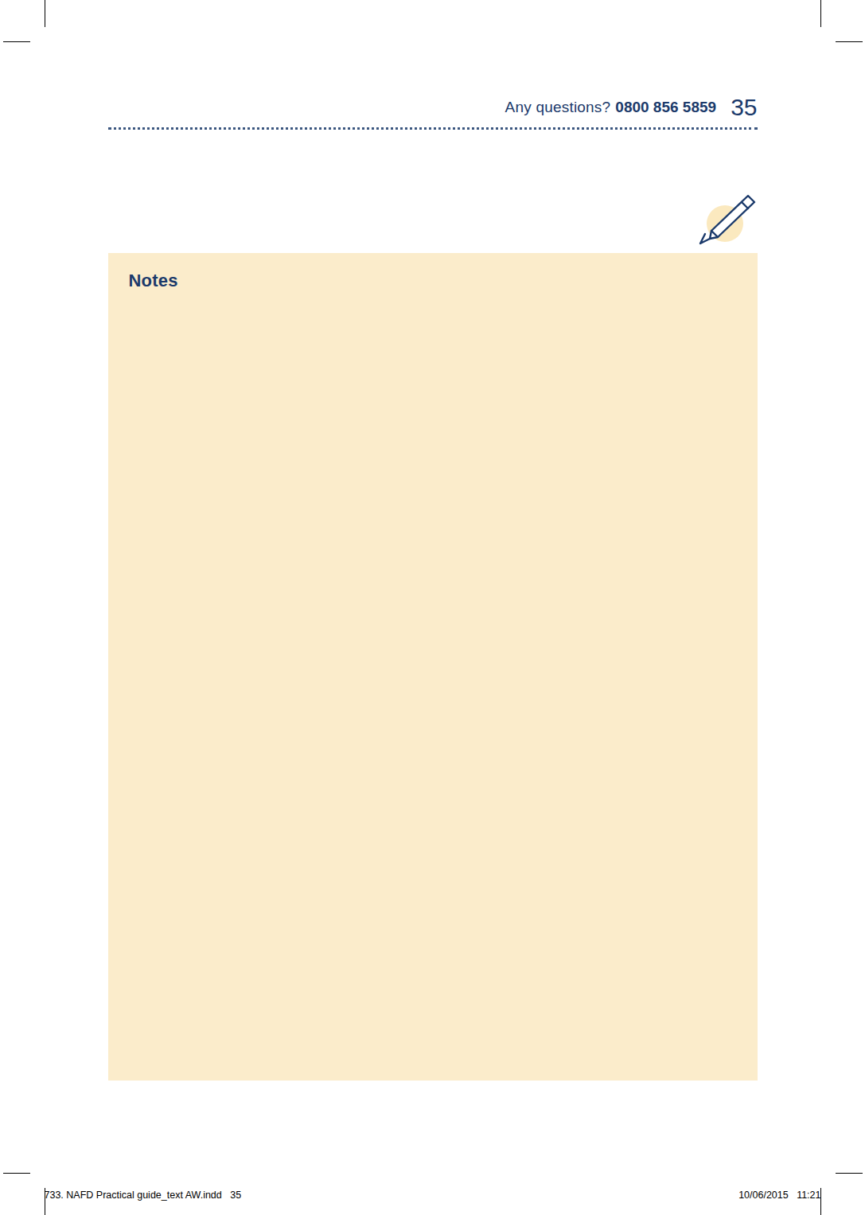Any questions?0800 856 585935
Notes
733. NAFD Practical guide_text AW.indd 35 10/06/2015 11:21